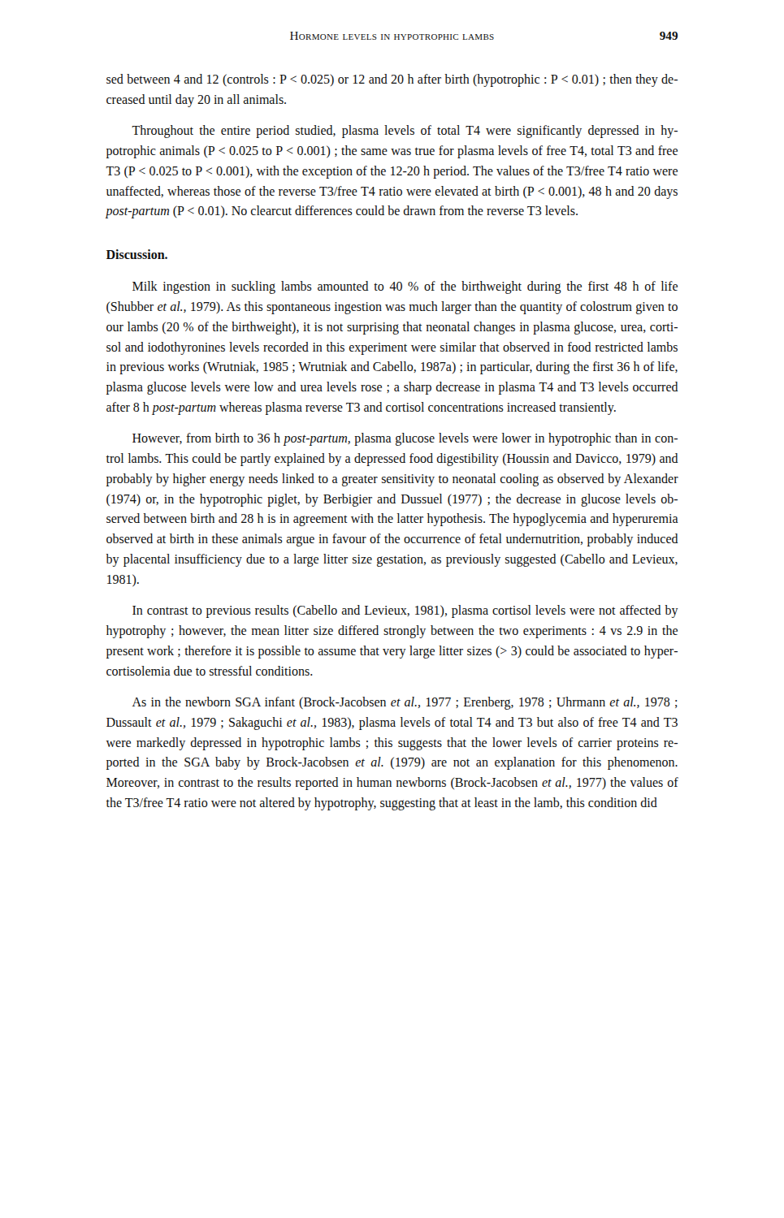Hormone levels in hypotrophic lambs 949
sed between 4 and 12 (controls : P < 0.025) or 12 and 20 h after birth (hypotrophic : P < 0.01) ; then they decreased until day 20 in all animals.
Throughout the entire period studied, plasma levels of total T4 were significantly depressed in hypotrophic animals (P < 0.025 to P < 0.001) ; the same was true for plasma levels of free T4, total T3 and free T3 (P < 0.025 to P < 0.001), with the exception of the 12-20 h period. The values of the T3/free T4 ratio were unaffected, whereas those of the reverse T3/free T4 ratio were elevated at birth (P < 0.001), 48 h and 20 days post-partum (P < 0.01). No clearcut differences could be drawn from the reverse T3 levels.
Discussion.
Milk ingestion in suckling lambs amounted to 40 % of the birthweight during the first 48 h of life (Shubber et al., 1979). As this spontaneous ingestion was much larger than the quantity of colostrum given to our lambs (20 % of the birthweight), it is not surprising that neonatal changes in plasma glucose, urea, cortisol and iodothyronines levels recorded in this experiment were similar that observed in food restricted lambs in previous works (Wrutniak, 1985 ; Wrutniak and Cabello, 1987a) ; in particular, during the first 36 h of life, plasma glucose levels were low and urea levels rose ; a sharp decrease in plasma T4 and T3 levels occurred after 8 h post-partum whereas plasma reverse T3 and cortisol concentrations increased transiently.
However, from birth to 36 h post-partum, plasma glucose levels were lower in hypotrophic than in control lambs. This could be partly explained by a depressed food digestibility (Houssin and Davicco, 1979) and probably by higher energy needs linked to a greater sensitivity to neonatal cooling as observed by Alexander (1974) or, in the hypotrophic piglet, by Berbigier and Dussuel (1977) ; the decrease in glucose levels observed between birth and 28 h is in agreement with the latter hypothesis. The hypoglycemia and hyperuremia observed at birth in these animals argue in favour of the occurrence of fetal undernutrition, probably induced by placental insufficiency due to a large litter size gestation, as previously suggested (Cabello and Levieux, 1981).
In contrast to previous results (Cabello and Levieux, 1981), plasma cortisol levels were not affected by hypotrophy ; however, the mean litter size differed strongly between the two experiments : 4 vs 2.9 in the present work ; therefore it is possible to assume that very large litter sizes (> 3) could be associated to hypercortisolemia due to stressful conditions.
As in the newborn SGA infant (Brock-Jacobsen et al., 1977 ; Erenberg, 1978 ; Uhrmann et al., 1978 ; Dussault et al., 1979 ; Sakaguchi et al., 1983), plasma levels of total T4 and T3 but also of free T4 and T3 were markedly depressed in hypotrophic lambs ; this suggests that the lower levels of carrier proteins reported in the SGA baby by Brock-Jacobsen et al. (1979) are not an explanation for this phenomenon. Moreover, in contrast to the results reported in human newborns (Brock-Jacobsen et al., 1977) the values of the T3/free T4 ratio were not altered by hypotrophy, suggesting that at least in the lamb, this condition did